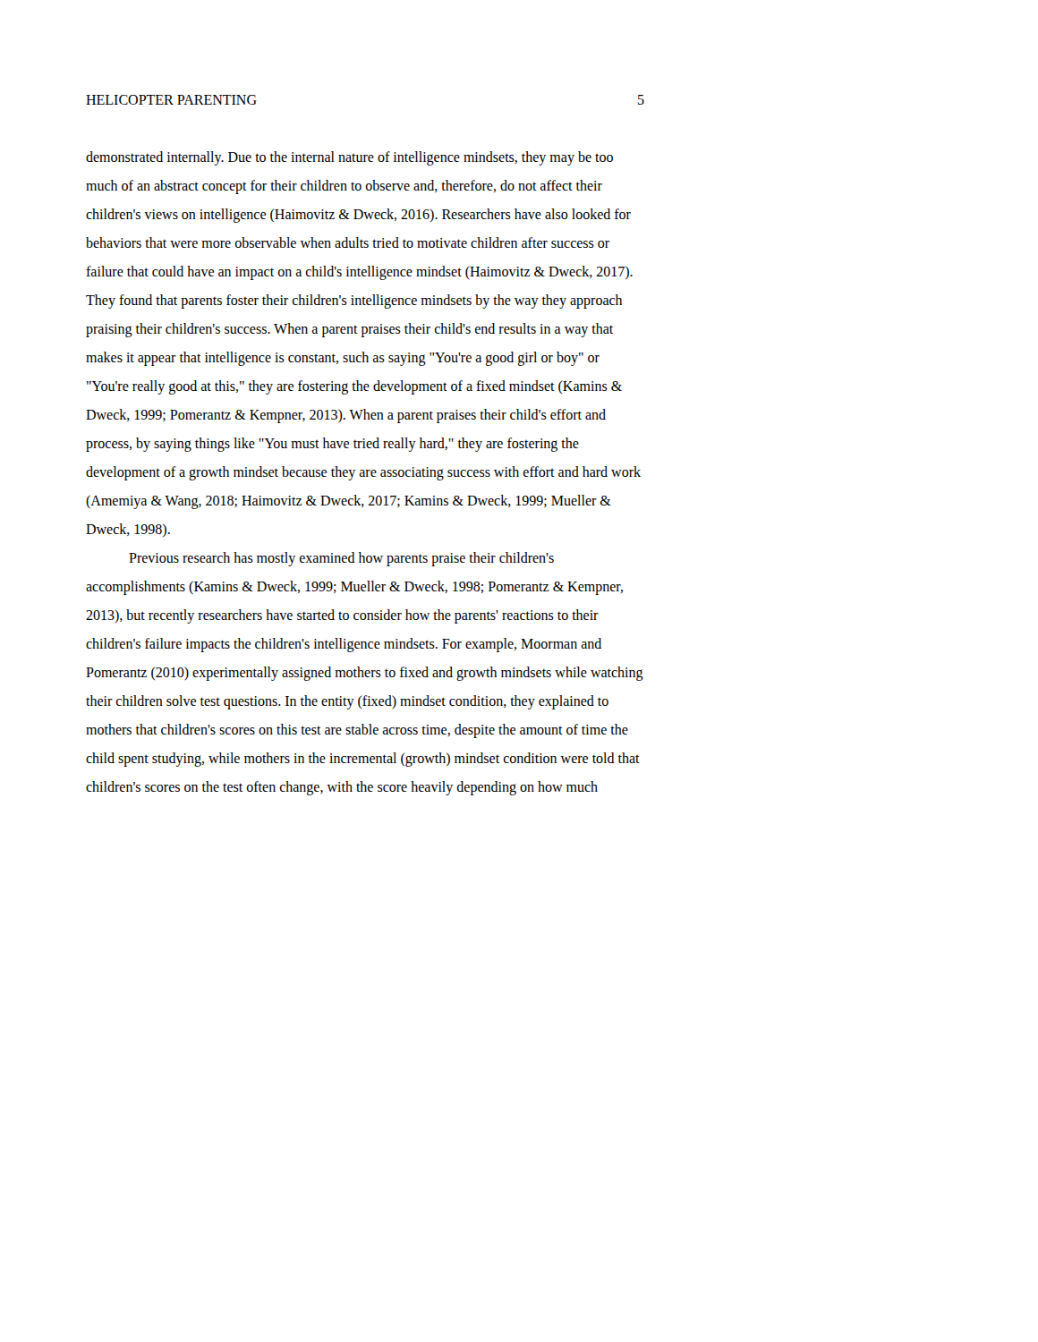Helicopter Parenting 5
demonstrated internally. Due to the internal nature of intelligence mindsets, they may be too much of an abstract concept for their children to observe and, therefore, do not affect their children's views on intelligence (Haimovitz & Dweck, 2016). Researchers have also looked for behaviors that were more observable when adults tried to motivate children after success or failure that could have an impact on a child's intelligence mindset (Haimovitz & Dweck, 2017). They found that parents foster their children's intelligence mindsets by the way they approach praising their children's success. When a parent praises their child's end results in a way that makes it appear that intelligence is constant, such as saying "You're a good girl or boy" or "You're really good at this," they are fostering the development of a fixed mindset (Kamins & Dweck, 1999; Pomerantz & Kempner, 2013). When a parent praises their child's effort and process, by saying things like "You must have tried really hard," they are fostering the development of a growth mindset because they are associating success with effort and hard work (Amemiya & Wang, 2018; Haimovitz & Dweck, 2017; Kamins & Dweck, 1999; Mueller & Dweck, 1998).
Previous research has mostly examined how parents praise their children's accomplishments (Kamins & Dweck, 1999; Mueller & Dweck, 1998; Pomerantz & Kempner, 2013), but recently researchers have started to consider how the parents' reactions to their children's failure impacts the children's intelligence mindsets. For example, Moorman and Pomerantz (2010) experimentally assigned mothers to fixed and growth mindsets while watching their children solve test questions. In the entity (fixed) mindset condition, they explained to mothers that children's scores on this test are stable across time, despite the amount of time the child spent studying, while mothers in the incremental (growth) mindset condition were told that children's scores on the test often change, with the score heavily depending on how much